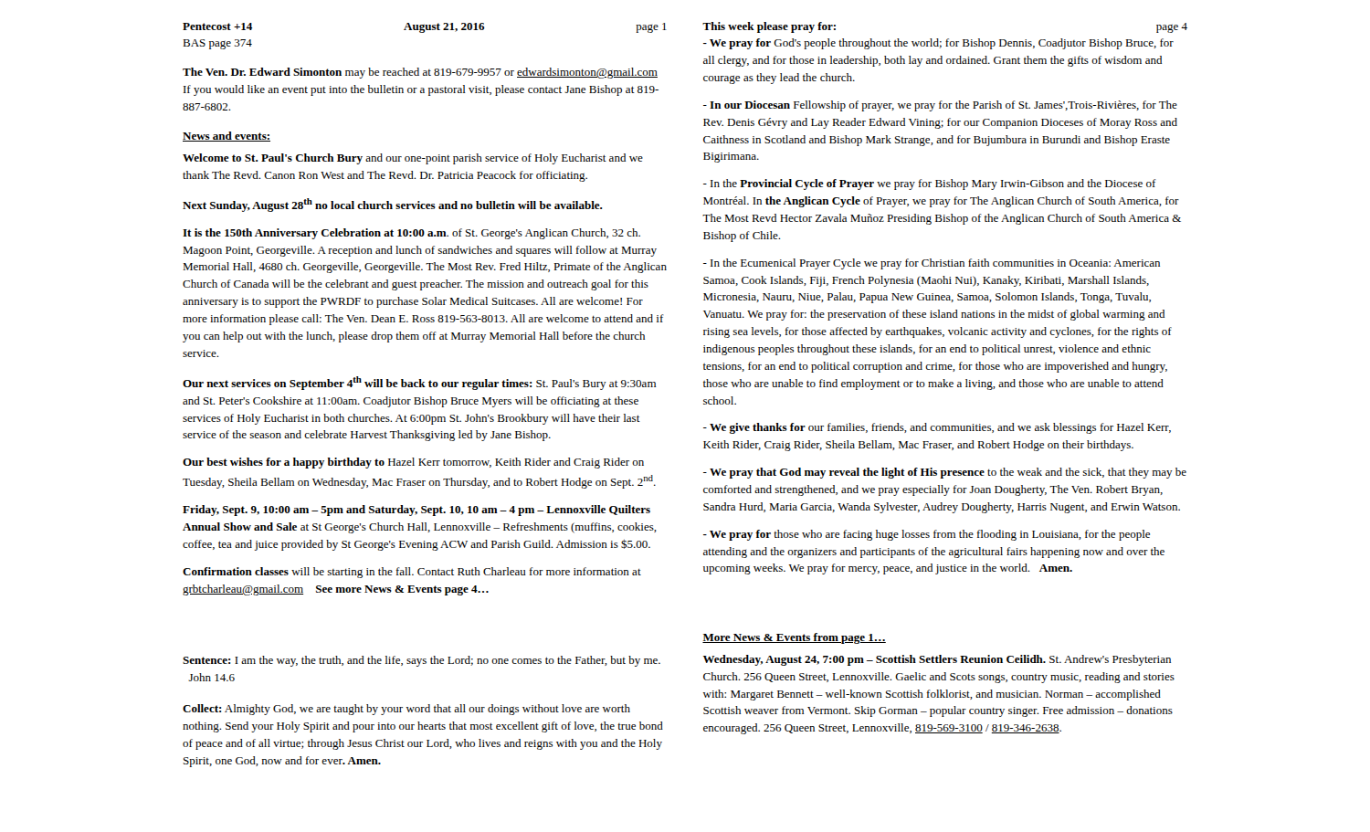Pentecost +14 August 21, 2016 page 1
BAS page 374
The Ven. Dr. Edward Simonton may be reached at 819-679-9957 or edwardsimonton@gmail.com If you would like an event put into the bulletin or a pastoral visit, please contact Jane Bishop at 819-887-6802.
News and events:
Welcome to St. Paul's Church Bury and our one-point parish service of Holy Eucharist and we thank The Revd. Canon Ron West and The Revd. Dr. Patricia Peacock for officiating.
Next Sunday, August 28th no local church services and no bulletin will be available.
It is the 150th Anniversary Celebration at 10:00 a.m. of St. George's Anglican Church, 32 ch. Magoon Point, Georgeville. A reception and lunch of sandwiches and squares will follow at Murray Memorial Hall, 4680 ch. Georgeville, Georgeville. The Most Rev. Fred Hiltz, Primate of the Anglican Church of Canada will be the celebrant and guest preacher. The mission and outreach goal for this anniversary is to support the PWRDF to purchase Solar Medical Suitcases. All are welcome! For more information please call: The Ven. Dean E. Ross 819-563-8013. All are welcome to attend and if you can help out with the lunch, please drop them off at Murray Memorial Hall before the church service.
Our next services on September 4th will be back to our regular times: St. Paul's Bury at 9:30am and St. Peter's Cookshire at 11:00am. Coadjutor Bishop Bruce Myers will be officiating at these services of Holy Eucharist in both churches. At 6:00pm St. John's Brookbury will have their last service of the season and celebrate Harvest Thanksgiving led by Jane Bishop.
Our best wishes for a happy birthday to Hazel Kerr tomorrow, Keith Rider and Craig Rider on Tuesday, Sheila Bellam on Wednesday, Mac Fraser on Thursday, and to Robert Hodge on Sept. 2nd.
Friday, Sept. 9, 10:00 am – 5pm and Saturday, Sept. 10, 10 am – 4 pm – Lennoxville Quilters Annual Show and Sale at St George's Church Hall, Lennoxville – Refreshments (muffins, cookies, coffee, tea and juice provided by St George's Evening ACW and Parish Guild. Admission is $5.00.
Confirmation classes will be starting in the fall. Contact Ruth Charleau for more information at grbtcharleau@gmail.com See more News & Events page 4…
Sentence: I am the way, the truth, and the life, says the Lord; no one comes to the Father, but by me. John 14.6
Collect: Almighty God, we are taught by your word that all our doings without love are worth nothing. Send your Holy Spirit and pour into our hearts that most excellent gift of love, the true bond of peace and of all virtue; through Jesus Christ our Lord, who lives and reigns with you and the Holy Spirit, one God, now and for ever. Amen.
This week please pray for: page 4
- We pray for God's people throughout the world; for Bishop Dennis, Coadjutor Bishop Bruce, for all clergy, and for those in leadership, both lay and ordained. Grant them the gifts of wisdom and courage as they lead the church.
- In our Diocesan Fellowship of prayer, we pray for the Parish of St. James',Trois-Rivières, for The Rev. Denis Gévry and Lay Reader Edward Vining; for our Companion Dioceses of Moray Ross and Caithness in Scotland and Bishop Mark Strange, and for Bujumbura in Burundi and Bishop Eraste Bigirimana.
- In the Provincial Cycle of Prayer we pray for Bishop Mary Irwin-Gibson and the Diocese of Montréal. In the Anglican Cycle of Prayer, we pray for The Anglican Church of South America, for The Most Revd Hector Zavala Muñoz Presiding Bishop of the Anglican Church of South America & Bishop of Chile.
- In the Ecumenical Prayer Cycle we pray for Christian faith communities in Oceania: American Samoa, Cook Islands, Fiji, French Polynesia (Maohi Nui), Kanaky, Kiribati, Marshall Islands, Micronesia, Nauru, Niue, Palau, Papua New Guinea, Samoa, Solomon Islands, Tonga, Tuvalu, Vanuatu. We pray for: the preservation of these island nations in the midst of global warming and rising sea levels, for those affected by earthquakes, volcanic activity and cyclones, for the rights of indigenous peoples throughout these islands, for an end to political unrest, violence and ethnic tensions, for an end to political corruption and crime, for those who are impoverished and hungry, those who are unable to find employment or to make a living, and those who are unable to attend school.
- We give thanks for our families, friends, and communities, and we ask blessings for Hazel Kerr, Keith Rider, Craig Rider, Sheila Bellam, Mac Fraser, and Robert Hodge on their birthdays.
- We pray that God may reveal the light of His presence to the weak and the sick, that they may be comforted and strengthened, and we pray especially for Joan Dougherty, The Ven. Robert Bryan, Sandra Hurd, Maria Garcia, Wanda Sylvester, Audrey Dougherty, Harris Nugent, and Erwin Watson.
- We pray for those who are facing huge losses from the flooding in Louisiana, for the people attending and the organizers and participants of the agricultural fairs happening now and over the upcoming weeks. We pray for mercy, peace, and justice in the world. Amen.
More News & Events from page 1…
Wednesday, August 24, 7:00 pm – Scottish Settlers Reunion Ceilidh. St. Andrew's Presbyterian Church. 256 Queen Street, Lennoxville. Gaelic and Scots songs, country music, reading and stories with: Margaret Bennett – well-known Scottish folklorist, and musician. Norman – accomplished Scottish weaver from Vermont. Skip Gorman – popular country singer. Free admission – donations encouraged. 256 Queen Street, Lennoxville, 819-569-3100 / 819-346-2638.